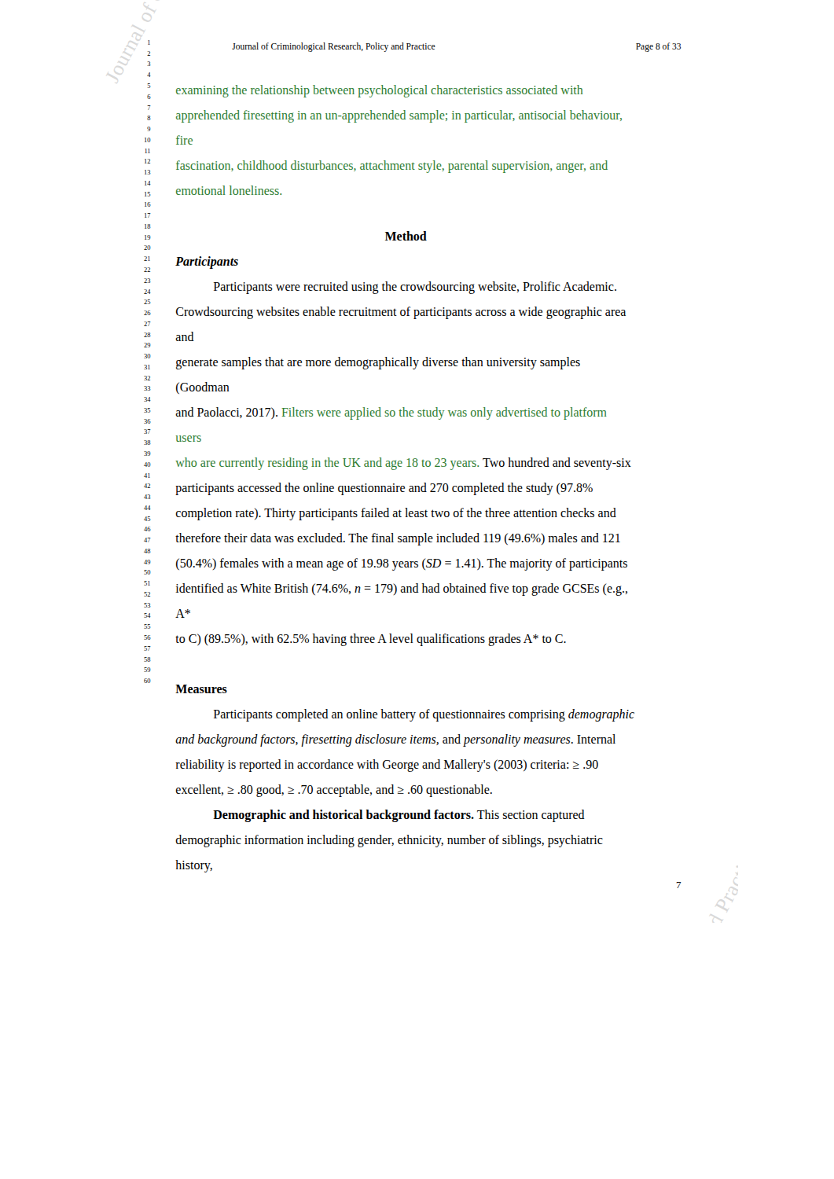Journal of Criminological Research, Policy and Practice Page 8 of 33
123456789101112131415161718192021222324252627282930313233343536373839404142434445464748495051525354555657585960
Journal of Criminological Research Policy and Practice
Journal of Criminological Research Policy and Practice
examining the relationship between psychological characteristics associated with
apprehended firesetting in an un-apprehended sample; in particular, antisocial behaviour, fire
fascination, childhood disturbances, attachment style, parental supervision, anger, and
emotional loneliness.
Method
Participants
Participants were recruited using the crowdsourcing website, Prolific Academic.
Crowdsourcing websites enable recruitment of participants across a wide geographic area and
generate samples that are more demographically diverse than university samples (Goodman
and Paolacci, 2017). Filters were applied so the study was only advertised to platform users
who are currently residing in the UK and age 18 to 23 years. Two hundred and seventy-six
participants accessed the online questionnaire and 270 completed the study (97.8%
completion rate). Thirty participants failed at least two of the three attention checks and
therefore their data was excluded. The final sample included 119 (49.6%) males and 121
(50.4%) females with a mean age of 19.98 years (SD = 1.41). The majority of participants
identified as White British (74.6%, n = 179) and had obtained five top grade GCSEs (e.g., A*
to C) (89.5%), with 62.5% having three A level qualifications grades A* to C.
Measures
Participants completed an online battery of questionnaires comprising demographic
and background factors, firesetting disclosure items, and personality measures. Internal
reliability is reported in accordance with George and Mallery's (2003) criteria: ≥ .90
excellent, ≥ .80 good, ≥ .70 acceptable, and ≥ .60 questionable.
Demographic and historical background factors. This section captured
demographic information including gender, ethnicity, number of siblings, psychiatric history,
7